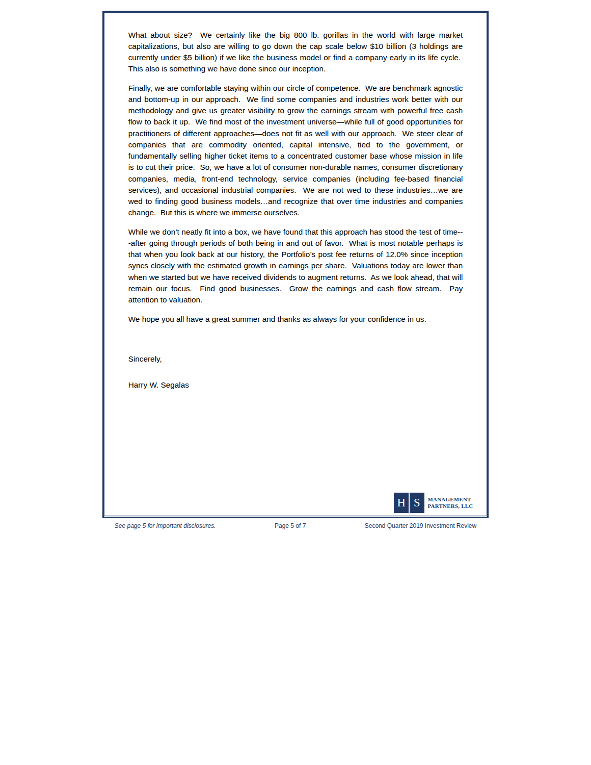What about size? We certainly like the big 800 lb. gorillas in the world with large market capitalizations, but also are willing to go down the cap scale below $10 billion (3 holdings are currently under $5 billion) if we like the business model or find a company early in its life cycle. This also is something we have done since our inception.
Finally, we are comfortable staying within our circle of competence. We are benchmark agnostic and bottom-up in our approach. We find some companies and industries work better with our methodology and give us greater visibility to grow the earnings stream with powerful free cash flow to back it up. We find most of the investment universe—while full of good opportunities for practitioners of different approaches—does not fit as well with our approach. We steer clear of companies that are commodity oriented, capital intensive, tied to the government, or fundamentally selling higher ticket items to a concentrated customer base whose mission in life is to cut their price. So, we have a lot of consumer non-durable names, consumer discretionary companies, media, front-end technology, service companies (including fee-based financial services), and occasional industrial companies. We are not wed to these industries…we are wed to finding good business models…and recognize that over time industries and companies change. But this is where we immerse ourselves.
While we don’t neatly fit into a box, we have found that this approach has stood the test of time---after going through periods of both being in and out of favor. What is most notable perhaps is that when you look back at our history, the Portfolio’s post fee returns of 12.0% since inception syncs closely with the estimated growth in earnings per share. Valuations today are lower than when we started but we have received dividends to augment returns. As we look ahead, that will remain our focus. Find good businesses. Grow the earnings and cash flow stream. Pay attention to valuation.
We hope you all have a great summer and thanks as always for your confidence in us.
Sincerely,
Harry W. Segalas
H
S
MANAGEMENT PARTNERS, LLC
See page 5 for important disclosures.
Page 5 of 7
Second Quarter 2019 Investment Review